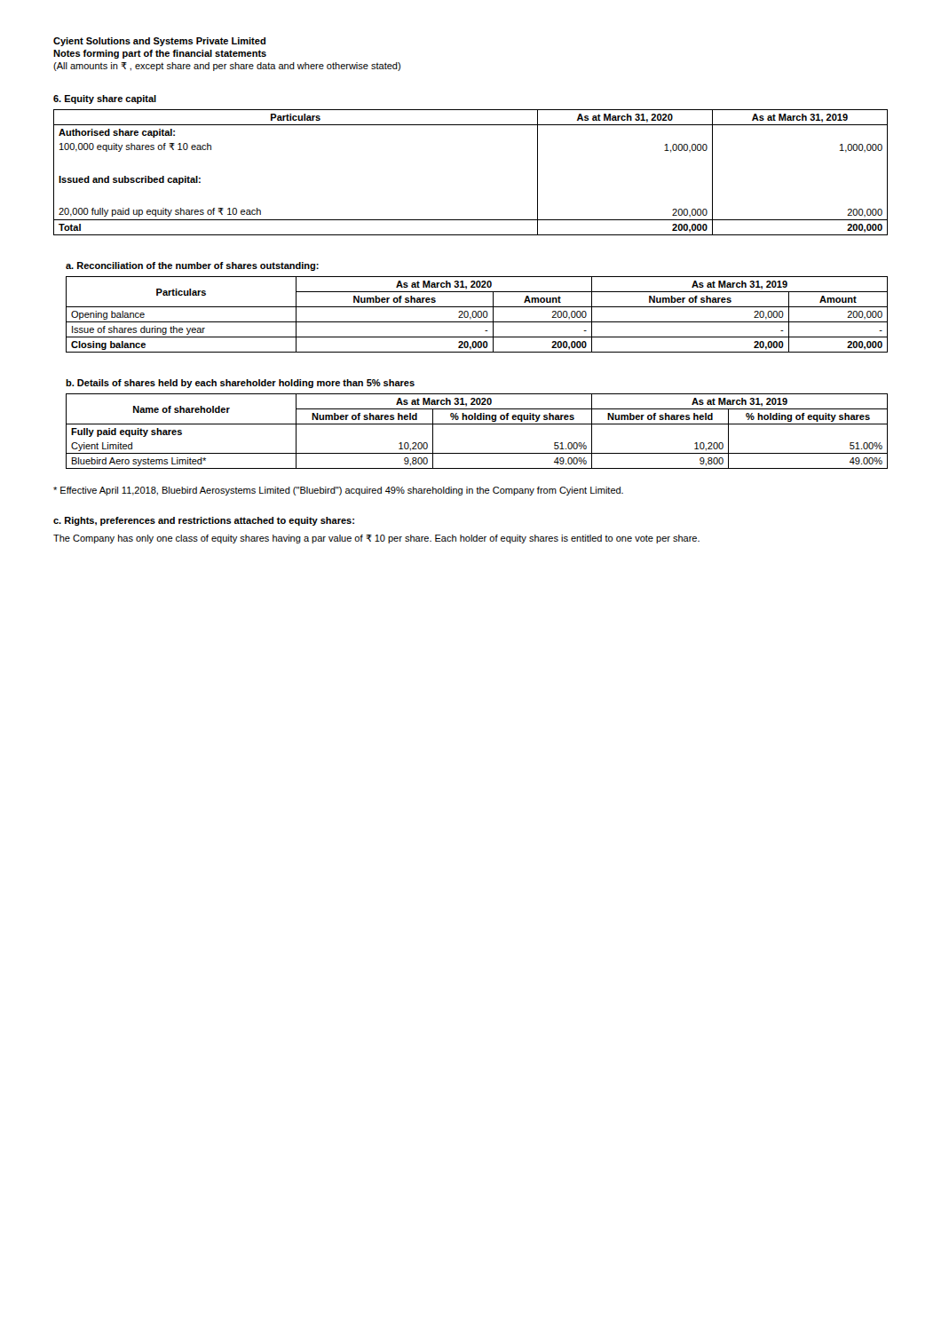Cyient Solutions and Systems Private Limited
Notes forming part of the financial statements
(All amounts in ₹ , except share and per share data and where otherwise stated)
6. Equity share capital
| Particulars | As at March 31, 2020 | As at March 31, 2019 |
| --- | --- | --- |
| Authorised share capital: | | |
| 100,000 equity shares of ₹ 10 each | 1,000,000 | 1,000,000 |
| Issued and subscribed capital: | | |
| 20,000 fully paid up equity shares of ₹ 10 each | 200,000 | 200,000 |
| Total | 200,000 | 200,000 |
a. Reconciliation of the number of shares outstanding:
| Particulars | As at March 31, 2020 | As at March 31, 2019 |
| --- | --- | --- |
| Number of shares | Amount | Number of shares | Amount |
| Opening balance | 20,000 | 200,000 | 20,000 | 200,000 |
| Issue of shares during the year | - | - | - | - |
| Closing balance | 20,000 | 200,000 | 20,000 | 200,000 |
b. Details of shares held by each shareholder holding more than 5% shares
| Name of shareholder | As at March 31, 2020 | As at March 31, 2019 |
| --- | --- | --- |
| Number of shares held | % holding of equity shares | Number of shares held | % holding of equity shares |
| Fully paid equity shares | | | | |
| Cyient Limited | 10,200 | 51.00% | 10,200 | 51.00% |
| Bluebird Aero systems Limited* | 9,800 | 49.00% | 9,800 | 49.00% |
* Effective April 11,2018, Bluebird Aerosystems Limited ("Bluebird") acquired 49% shareholding in the Company from Cyient Limited.
c. Rights, preferences and restrictions attached to equity shares:
The Company has only one class of equity shares having a par value of ₹ 10 per share. Each holder of equity shares is entitled to one vote per share.